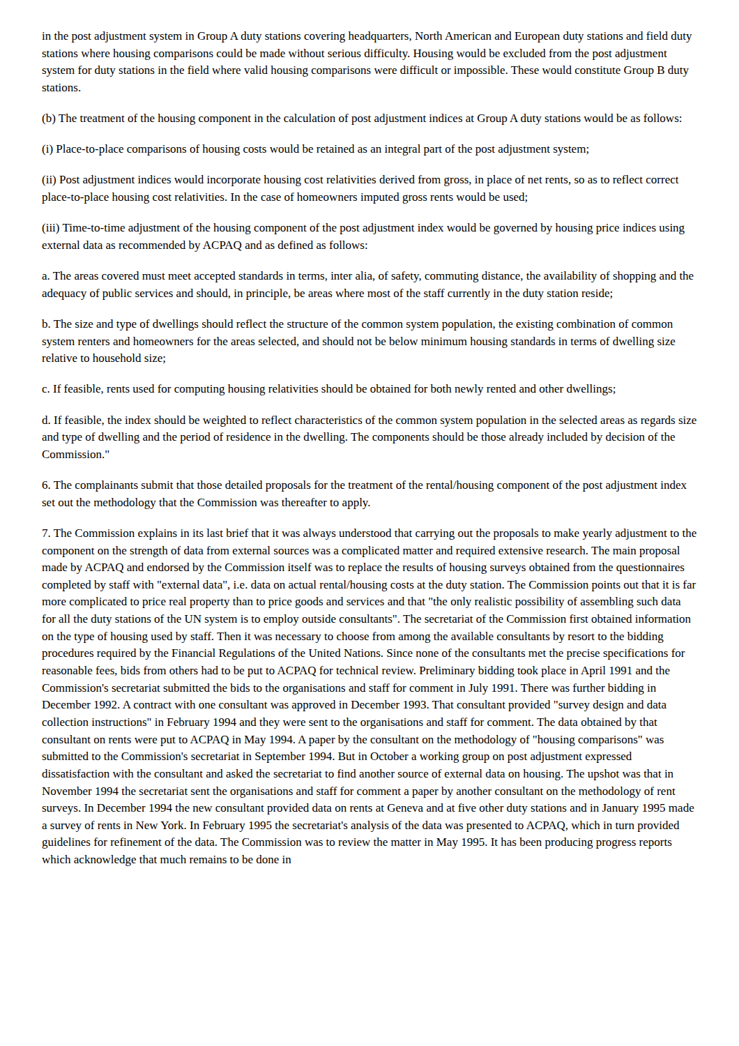in the post adjustment system in Group A duty stations covering headquarters, North American and European duty stations and field duty stations where housing comparisons could be made without serious difficulty. Housing would be excluded from the post adjustment system for duty stations in the field where valid housing comparisons were difficult or impossible. These would constitute Group B duty stations.
(b) The treatment of the housing component in the calculation of post adjustment indices at Group A duty stations would be as follows:
(i) Place-to-place comparisons of housing costs would be retained as an integral part of the post adjustment system;
(ii) Post adjustment indices would incorporate housing cost relativities derived from gross, in place of net rents, so as to reflect correct place-to-place housing cost relativities. In the case of homeowners imputed gross rents would be used;
(iii) Time-to-time adjustment of the housing component of the post adjustment index would be governed by housing price indices using external data as recommended by ACPAQ and as defined as follows:
a. The areas covered must meet accepted standards in terms, inter alia, of safety, commuting distance, the availability of shopping and the adequacy of public services and should, in principle, be areas where most of the staff currently in the duty station reside;
b. The size and type of dwellings should reflect the structure of the common system population, the existing combination of common system renters and homeowners for the areas selected, and should not be below minimum housing standards in terms of dwelling size relative to household size;
c. If feasible, rents used for computing housing relativities should be obtained for both newly rented and other dwellings;
d. If feasible, the index should be weighted to reflect characteristics of the common system population in the selected areas as regards size and type of dwelling and the period of residence in the dwelling. The components should be those already included by decision of the Commission."
6. The complainants submit that those detailed proposals for the treatment of the rental/housing component of the post adjustment index set out the methodology that the Commission was thereafter to apply.
7. The Commission explains in its last brief that it was always understood that carrying out the proposals to make yearly adjustment to the component on the strength of data from external sources was a complicated matter and required extensive research. The main proposal made by ACPAQ and endorsed by the Commission itself was to replace the results of housing surveys obtained from the questionnaires completed by staff with "external data", i.e. data on actual rental/housing costs at the duty station. The Commission points out that it is far more complicated to price real property than to price goods and services and that "the only realistic possibility of assembling such data for all the duty stations of the UN system is to employ outside consultants". The secretariat of the Commission first obtained information on the type of housing used by staff. Then it was necessary to choose from among the available consultants by resort to the bidding procedures required by the Financial Regulations of the United Nations. Since none of the consultants met the precise specifications for reasonable fees, bids from others had to be put to ACPAQ for technical review. Preliminary bidding took place in April 1991 and the Commission's secretariat submitted the bids to the organisations and staff for comment in July 1991. There was further bidding in December 1992. A contract with one consultant was approved in December 1993. That consultant provided "survey design and data collection instructions" in February 1994 and they were sent to the organisations and staff for comment. The data obtained by that consultant on rents were put to ACPAQ in May 1994. A paper by the consultant on the methodology of "housing comparisons" was submitted to the Commission's secretariat in September 1994. But in October a working group on post adjustment expressed dissatisfaction with the consultant and asked the secretariat to find another source of external data on housing. The upshot was that in November 1994 the secretariat sent the organisations and staff for comment a paper by another consultant on the methodology of rent surveys. In December 1994 the new consultant provided data on rents at Geneva and at five other duty stations and in January 1995 made a survey of rents in New York. In February 1995 the secretariat's analysis of the data was presented to ACPAQ, which in turn provided guidelines for refinement of the data. The Commission was to review the matter in May 1995. It has been producing progress reports which acknowledge that much remains to be done in